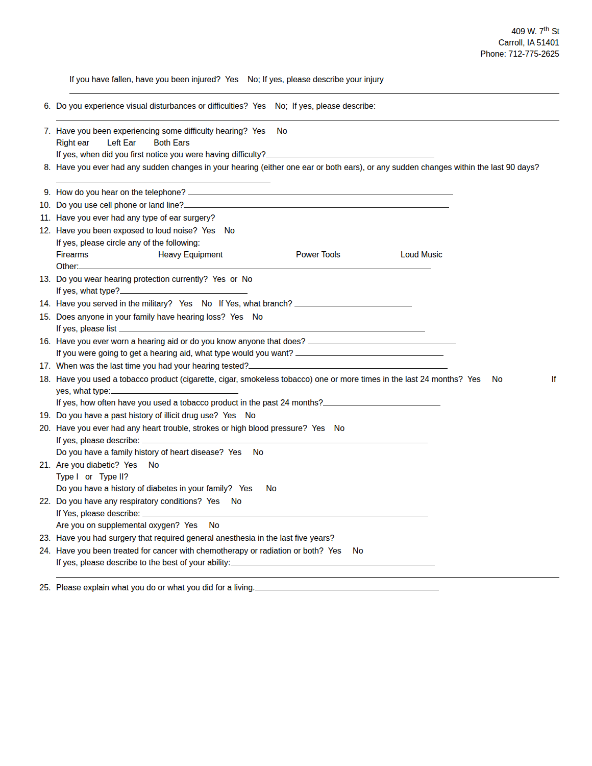409 W. 7th St
Carroll, IA 51401
Phone: 712-775-2625
If you have fallen, have you been injured? Yes No; If yes, please describe your injury
Do you experience visual disturbances or difficulties? Yes No; If yes, please describe:
Have you been experiencing some difficulty hearing? Yes No
Right ear Left Ear Both Ears
If yes, when did you first notice you were having difficulty?
Have you ever had any sudden changes in your hearing (either one ear or both ears), or any sudden changes within the last 90 days?
How do you hear on the telephone?
Do you use cell phone or land line?
Have you ever had any type of ear surgery?
Have you been exposed to loud noise? Yes No
If yes, please circle any of the following:
Firearms Heavy Equipment Power Tools Loud Music
Other:
Do you wear hearing protection currently? Yes or No
If yes, what type?
Have you served in the military? Yes No If Yes, what branch?
Does anyone in your family have hearing loss? Yes No
If yes, please list
Have you ever worn a hearing aid or do you know anyone that does?
If you were going to get a hearing aid, what type would you want?
When was the last time you had your hearing tested?
Have you used a tobacco product (cigarette, cigar, smokeless tobacco) one or more times in the last 24 months? Yes No If yes, what type:
If yes, how often have you used a tobacco product in the past 24 months?
Do you have a past history of illicit drug use? Yes No
Have you ever had any heart trouble, strokes or high blood pressure? Yes No
If yes, please describe:
Do you have a family history of heart disease? Yes No
Are you diabetic? Yes No
Type I or Type II?
Do you have a history of diabetes in your family? Yes No
Do you have any respiratory conditions? Yes No
If Yes, please describe:
Are you on supplemental oxygen? Yes No
Have you had surgery that required general anesthesia in the last five years?
Have you been treated for cancer with chemotherapy or radiation or both? Yes No
If yes, please describe to the best of your ability:
Please explain what you do or what you did for a living.